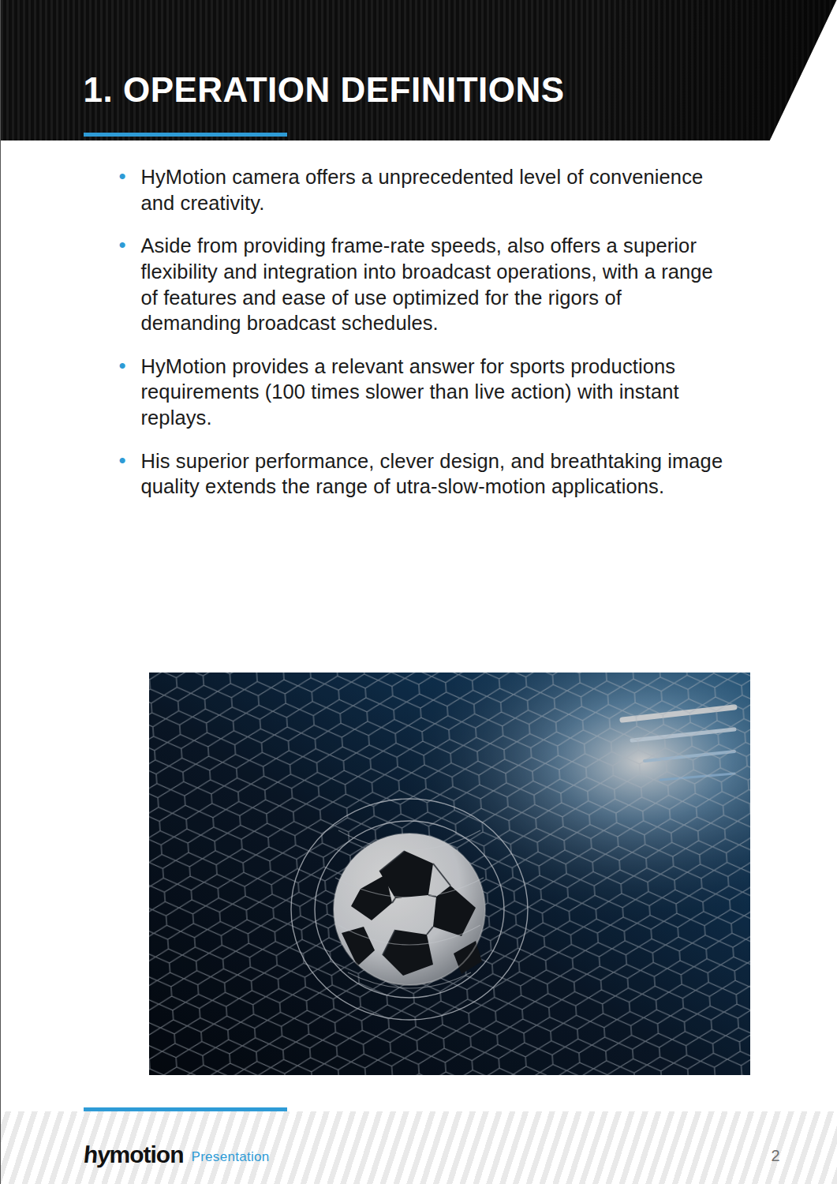1. Operation Definitions
HyMotion camera offers a unprecedented level of convenience and creativity.
Aside from providing frame-rate speeds, also offers a superior flexibility and integration into broadcast operations, with a range of features and ease of use optimized for the rigors of demanding broadcast schedules.
HyMotion provides a relevant answer for sports productions requirements (100 times slower than live action) with instant replays.
His superior performance, clever design, and breathtaking image quality extends the range of utra-slow-motion applications.
hymotion Presentation
2